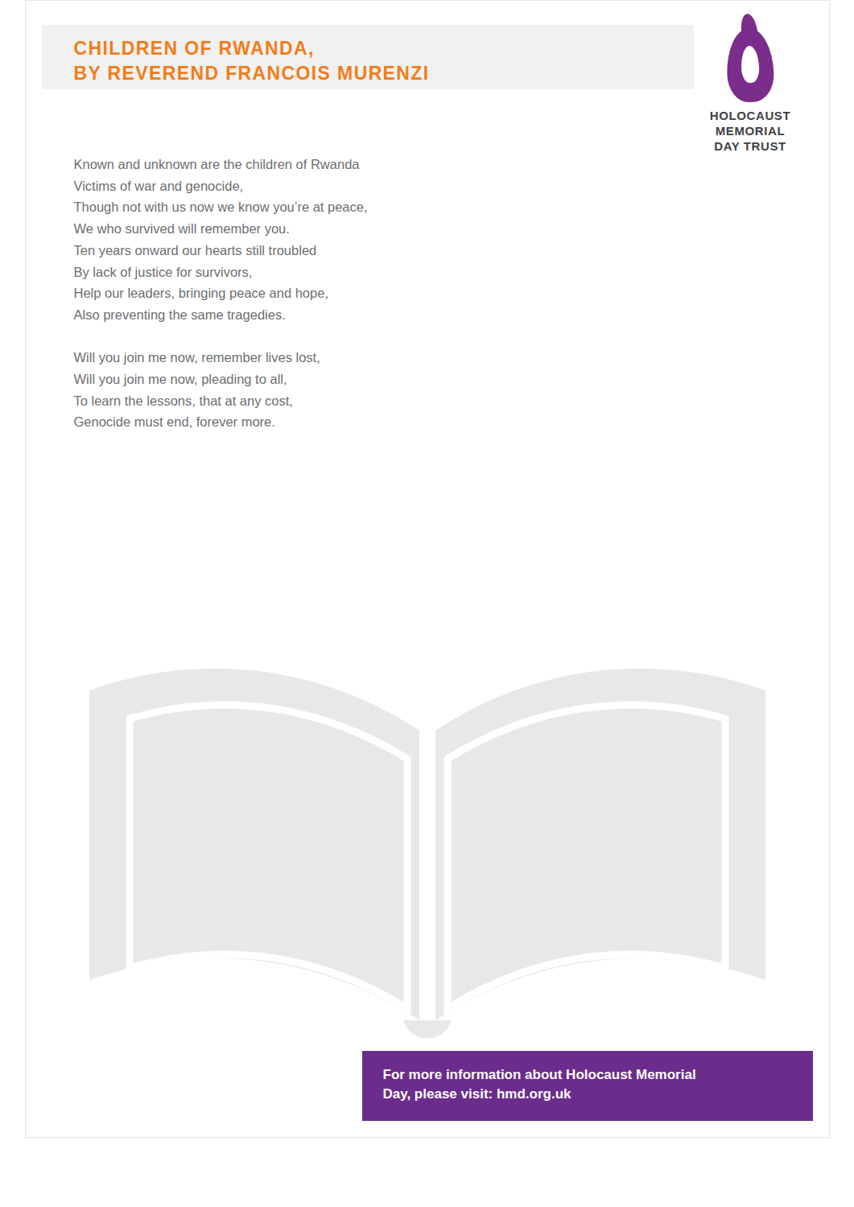Children of Rwanda,
by Reverend Francois Murenzi
Holocaust
Memorial
Day Trust
Known and unknown are the children of Rwanda
Victims of war and genocide,
Though not with us now we know you’re at peace,
We who survived will remember you.
Ten years onward our hearts still troubled
By lack of justice for survivors,
Help our leaders, bringing peace and hope,
Also preventing the same tragedies.
Will you join me now, remember lives lost,
Will you join me now, pleading to all,
To learn the lessons, that at any cost,
Genocide must end, forever more.
For more information about Holocaust Memorial
Day, please visit: hmd.org.uk